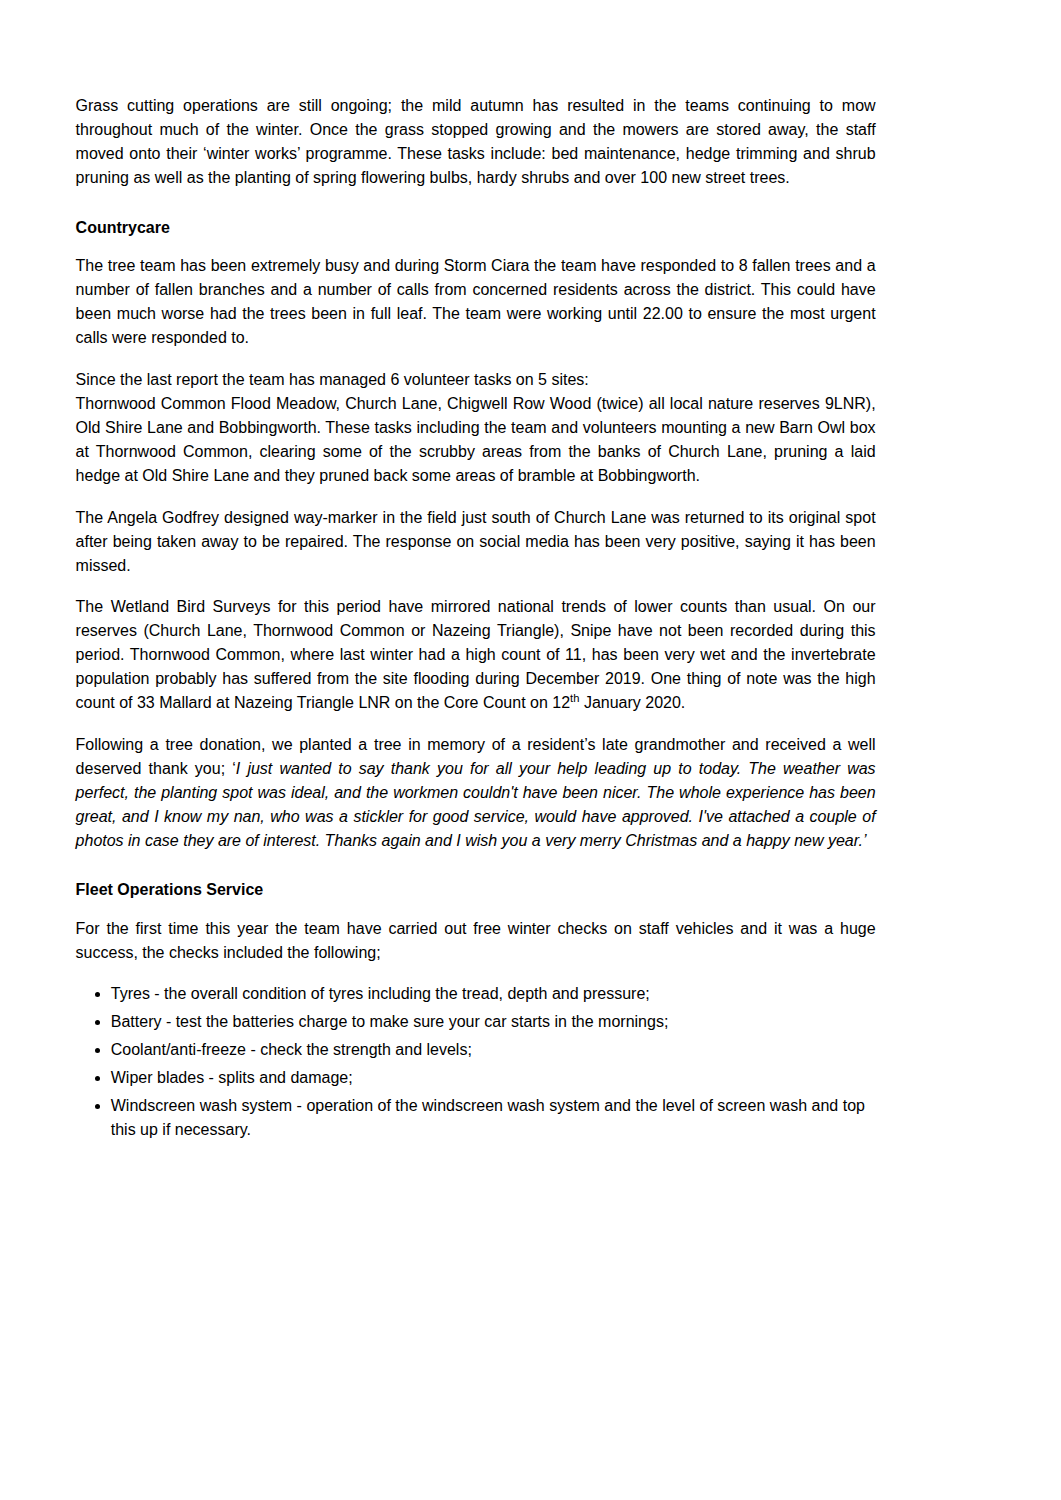Grass cutting operations are still ongoing; the mild autumn has resulted in the teams continuing to mow throughout much of the winter. Once the grass stopped growing and the mowers are stored away, the staff moved onto their ‘winter works’ programme. These tasks include: bed maintenance, hedge trimming and shrub pruning as well as the planting of spring flowering bulbs, hardy shrubs and over 100 new street trees.
Countrycare
The tree team has been extremely busy and during Storm Ciara the team have responded to 8 fallen trees and a number of fallen branches and a number of calls from concerned residents across the district. This could have been much worse had the trees been in full leaf. The team were working until 22.00 to ensure the most urgent calls were responded to.
Since the last report the team has managed 6 volunteer tasks on 5 sites:
Thornwood Common Flood Meadow, Church Lane, Chigwell Row Wood (twice) all local nature reserves 9LNR), Old Shire Lane and Bobbingworth. These tasks including the team and volunteers mounting a new Barn Owl box at Thornwood Common, clearing some of the scrubby areas from the banks of Church Lane, pruning a laid hedge at Old Shire Lane and they pruned back some areas of bramble at Bobbingworth.
The Angela Godfrey designed way-marker in the field just south of Church Lane was returned to its original spot after being taken away to be repaired. The response on social media has been very positive, saying it has been missed.
The Wetland Bird Surveys for this period have mirrored national trends of lower counts than usual. On our reserves (Church Lane, Thornwood Common or Nazeing Triangle), Snipe have not been recorded during this period. Thornwood Common, where last winter had a high count of 11, has been very wet and the invertebrate population probably has suffered from the site flooding during December 2019. One thing of note was the high count of 33 Mallard at Nazeing Triangle LNR on the Core Count on 12th January 2020.
Following a tree donation, we planted a tree in memory of a resident’s late grandmother and received a well deserved thank you; ‘I just wanted to say thank you for all your help leading up to today. The weather was perfect, the planting spot was ideal, and the workmen couldn't have been nicer. The whole experience has been great, and I know my nan, who was a stickler for good service, would have approved. I've attached a couple of photos in case they are of interest. Thanks again and I wish you a very merry Christmas and a happy new year.’
Fleet Operations Service
For the first time this year the team have carried out free winter checks on staff vehicles and it was a huge success, the checks included the following;
Tyres - the overall condition of tyres including the tread, depth and pressure;
Battery - test the batteries charge to make sure your car starts in the mornings;
Coolant/anti-freeze - check the strength and levels;
Wiper blades - splits and damage;
Windscreen wash system - operation of the windscreen wash system and the level of screen wash and top this up if necessary.